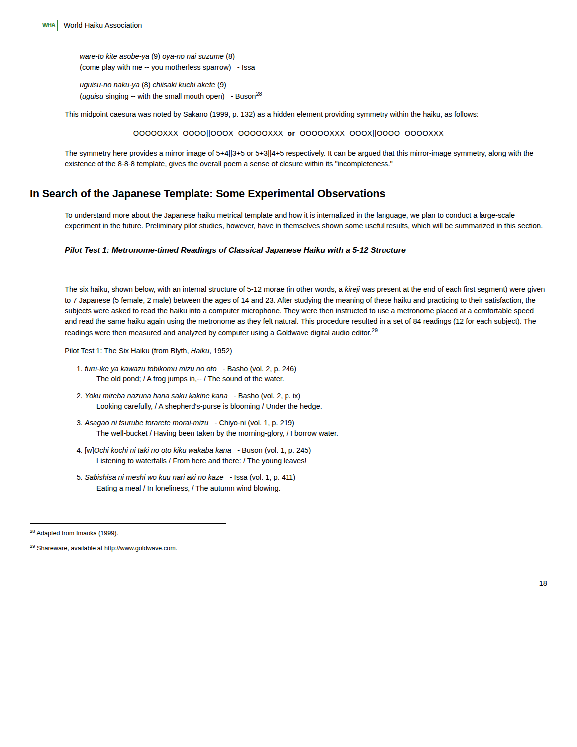WHA World Haiku Association
ware-to kite asobe-ya (9) oya-no nai suzume (8)
(come play with me -- you motherless sparrow) - Issa
uguisu-no naku-ya (8) chiisaki kuchi akete (9)
(uguisu singing -- with the small mouth open) - Buson28
This midpoint caesura was noted by Sakano (1999, p. 132) as a hidden element providing symmetry within the haiku, as follows:
OOOOOXXX OOOO||OOOX OOOOOXXX or OOOOOXXX OOOX||OOOO OOOOXXX
The symmetry here provides a mirror image of 5+4||3+5 or 5+3||4+5 respectively. It can be argued that this mirror-image symmetry, along with the existence of the 8-8-8 template, gives the overall poem a sense of closure within its "incompleteness."
In Search of the Japanese Template: Some Experimental Observations
To understand more about the Japanese haiku metrical template and how it is internalized in the language, we plan to conduct a large-scale experiment in the future. Preliminary pilot studies, however, have in themselves shown some useful results, which will be summarized in this section.
Pilot Test 1: Metronome-timed Readings of Classical Japanese Haiku with a 5-12 Structure
The six haiku, shown below, with an internal structure of 5-12 morae (in other words, a kireji was present at the end of each first segment) were given to 7 Japanese (5 female, 2 male) between the ages of 14 and 23. After studying the meaning of these haiku and practicing to their satisfaction, the subjects were asked to read the haiku into a computer microphone. They were then instructed to use a metronome placed at a comfortable speed and read the same haiku again using the metronome as they felt natural. This procedure resulted in a set of 84 readings (12 for each subject). The readings were then measured and analyzed by computer using a Goldwave digital audio editor.29
Pilot Test 1: The Six Haiku (from Blyth, Haiku, 1952)
furu-ike ya kawazu tobikomu mizu no oto - Basho (vol. 2, p. 246) The old pond; / A frog jumps in,-- / The sound of the water.
Yoku mireba nazuna hana saku kakine kana - Basho (vol. 2, p. ix) Looking carefully, / A shepherd's-purse is blooming / Under the hedge.
Asagao ni tsurube torarete morai-mizu - Chiyo-ni (vol. 1, p. 219) The well-bucket / Having been taken by the morning-glory, / I borrow water.
[w]Ochi kochi ni taki no oto kiku wakaba kana - Buson (vol. 1, p. 245) Listening to waterfalls / From here and there: / The young leaves!
Sabishisa ni meshi wo kuu nari aki no kaze - Issa (vol. 1, p. 411) Eating a meal / In loneliness, / The autumn wind blowing.
28 Adapted from Imaoka (1999).
29 Shareware, available at http://www.goldwave.com.
18